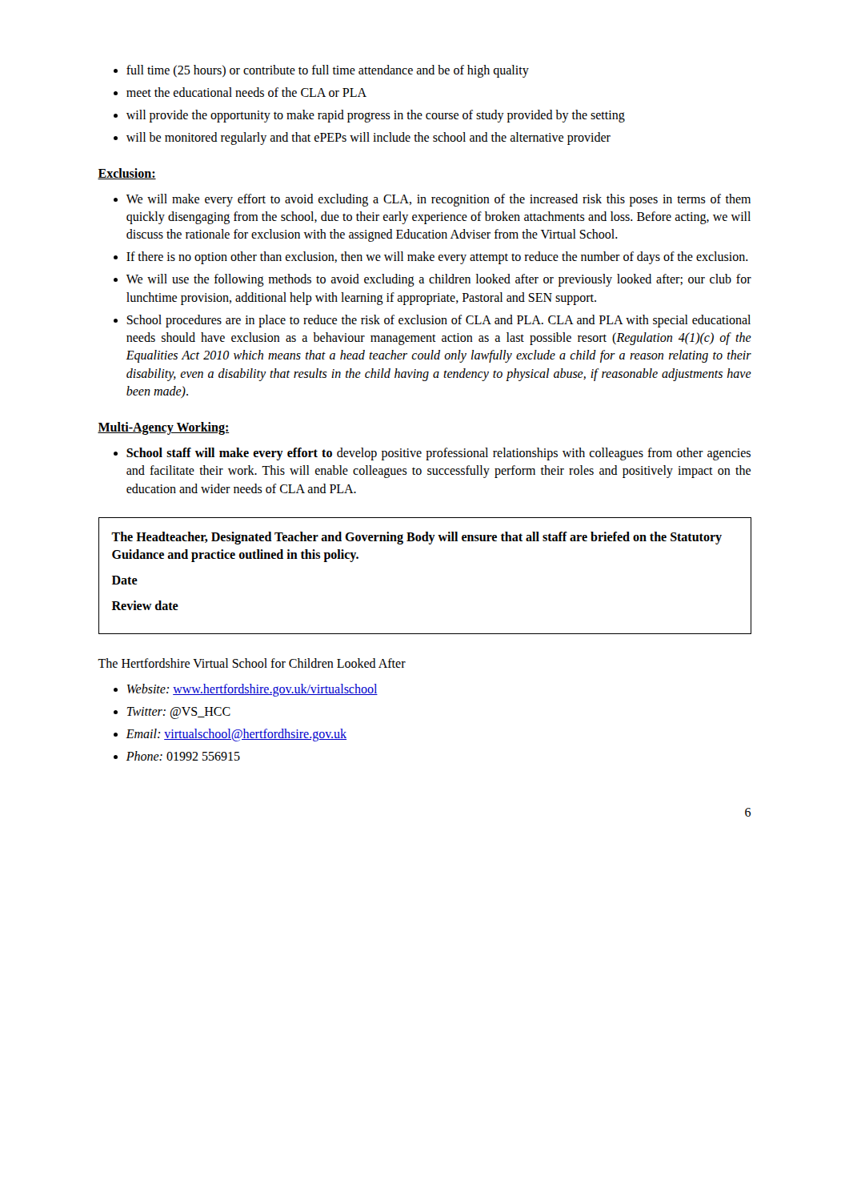full time (25 hours) or contribute to full time attendance and be of high quality
meet the educational needs of the CLA or PLA
will provide the opportunity to make rapid progress in the course of study provided by the setting
will be monitored regularly and that ePEPs will include the school and the alternative provider
Exclusion:
We will make every effort to avoid excluding a CLA, in recognition of the increased risk this poses in terms of them quickly disengaging from the school, due to their early experience of broken attachments and loss. Before acting, we will discuss the rationale for exclusion with the assigned Education Adviser from the Virtual School.
If there is no option other than exclusion, then we will make every attempt to reduce the number of days of the exclusion.
We will use the following methods to avoid excluding a children looked after or previously looked after; our club for lunchtime provision, additional help with learning if appropriate, Pastoral and SEN support.
School procedures are in place to reduce the risk of exclusion of CLA and PLA. CLA and PLA with special educational needs should have exclusion as a behaviour management action as a last possible resort (Regulation 4(1)(c) of the Equalities Act 2010 which means that a head teacher could only lawfully exclude a child for a reason relating to their disability, even a disability that results in the child having a tendency to physical abuse, if reasonable adjustments have been made).
Multi-Agency Working:
School staff will make every effort to develop positive professional relationships with colleagues from other agencies and facilitate their work. This will enable colleagues to successfully perform their roles and positively impact on the education and wider needs of CLA and PLA.
The Headteacher, Designated Teacher and Governing Body will ensure that all staff are briefed on the Statutory Guidance and practice outlined in this policy.
Date
Review date
The Hertfordshire Virtual School for Children Looked After
Website: www.hertfordshire.gov.uk/virtualschool
Twitter: @VS_HCC
Email: virtualschool@hertfordhsire.gov.uk
Phone: 01992 556915
6